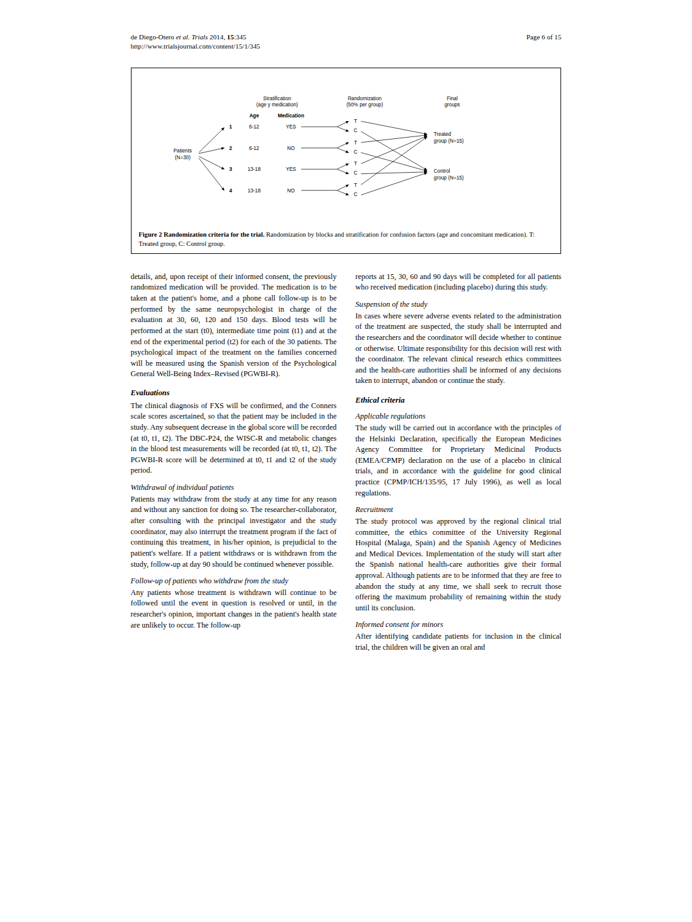de Diego-Otero et al. Trials 2014, 15:345
http://www.trialsjournal.com/content/15/1/345
Page 6 of 15
Stratification (age y medication) Randomization (50% per group) Final groups Age Medication Patients (N=30) 1 2 3 4 6-12 6-12 13-18 13-18 YES NO YES NO T C T C T C T C Treated group (N=15) Control group (N=15)
Figure 2 Randomization criteria for the trial. Randomization by blocks and stratification for confusion factors (age and concomitant medication). T: Treated group, C: Control group.
details, and, upon receipt of their informed consent, the previously randomized medication will be provided. The medication is to be taken at the patient's home, and a phone call follow-up is to be performed by the same neuropsychologist in charge of the evaluation at 30, 60, 120 and 150 days. Blood tests will be performed at the start (t0), intermediate time point (t1) and at the end of the experimental period (t2) for each of the 30 patients. The psychological impact of the treatment on the families concerned will be measured using the Spanish version of the Psychological General Well-Being Index–Revised (PGWBI-R).
Evaluations
The clinical diagnosis of FXS will be confirmed, and the Conners scale scores ascertained, so that the patient may be included in the study. Any subsequent decrease in the global score will be recorded (at t0, t1, t2). The DBC-P24, the WISC-R and metabolic changes in the blood test measurements will be recorded (at t0, t1, t2). The PGWBI-R score will be determined at t0, t1 and t2 of the study period.
Withdrawal of individual patients
Patients may withdraw from the study at any time for any reason and without any sanction for doing so. The researcher-collaborator, after consulting with the principal investigator and the study coordinator, may also interrupt the treatment program if the fact of continuing this treatment, in his/her opinion, is prejudicial to the patient's welfare. If a patient withdraws or is withdrawn from the study, follow-up at day 90 should be continued whenever possible.
Follow-up of patients who withdraw from the study
Any patients whose treatment is withdrawn will continue to be followed until the event in question is resolved or until, in the researcher's opinion, important changes in the patient's health state are unlikely to occur. The follow-up
reports at 15, 30, 60 and 90 days will be completed for all patients who received medication (including placebo) during this study.
Suspension of the study
In cases where severe adverse events related to the administration of the treatment are suspected, the study shall be interrupted and the researchers and the coordinator will decide whether to continue or otherwise. Ultimate responsibility for this decision will rest with the coordinator. The relevant clinical research ethics committees and the health-care authorities shall be informed of any decisions taken to interrupt, abandon or continue the study.
Ethical criteria
Applicable regulations
The study will be carried out in accordance with the principles of the Helsinki Declaration, specifically the European Medicines Agency Committee for Proprietary Medicinal Products (EMEA/CPMP) declaration on the use of a placebo in clinical trials, and in accordance with the guideline for good clinical practice (CPMP/ICH/135/95, 17 July 1996), as well as local regulations.
Recruitment
The study protocol was approved by the regional clinical trial committee, the ethics committee of the University Regional Hospital (Malaga, Spain) and the Spanish Agency of Medicines and Medical Devices. Implementation of the study will start after the Spanish national health-care authorities give their formal approval. Although patients are to be informed that they are free to abandon the study at any time, we shall seek to recruit those offering the maximum probability of remaining within the study until its conclusion.
Informed consent for minors
After identifying candidate patients for inclusion in the clinical trial, the children will be given an oral and